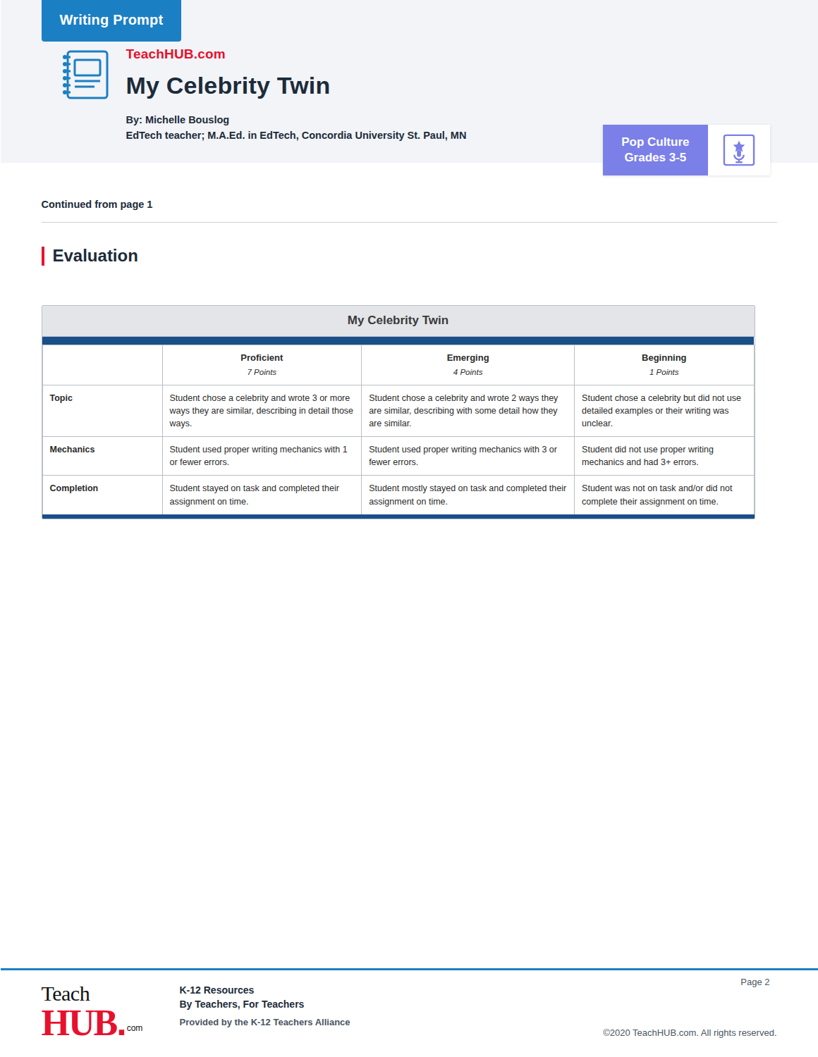Writing Prompt
TeachHUB.com
My Celebrity Twin
By: Michelle Bouslog
EdTech teacher; M.A.Ed. in EdTech, Concordia University St. Paul, MN
Pop Culture
Grades 3-5
Continued from page 1
Evaluation
My Celebrity Twin
| | Proficient 7 Points | Emerging 4 Points | Beginning 1 Points |
| --- | --- | --- | --- |
| Topic | Student chose a celebrity and wrote 3 or more ways they are similar, describing in detail those ways. | Student chose a celebrity and wrote 2 ways they are similar, describing with some detail how they are similar. | Student chose a celebrity but did not use detailed examples or their writing was unclear. |
| Mechanics | Student used proper writing mechanics with 1 or fewer errors. | Student used proper writing mechanics with 3 or fewer errors. | Student did not use proper writing mechanics and had 3+ errors. |
| Completion | Student stayed on task and completed their assignment on time. | Student mostly stayed on task and completed their assignment on time. | Student was not on task and/or did not complete their assignment on time. |
Page 2
Teach
HUB. com
K-12 Resources
By Teachers, For Teachers
Provided by the K-12 Teachers Alliance
©2020 TeachHUB.com. All rights reserved.